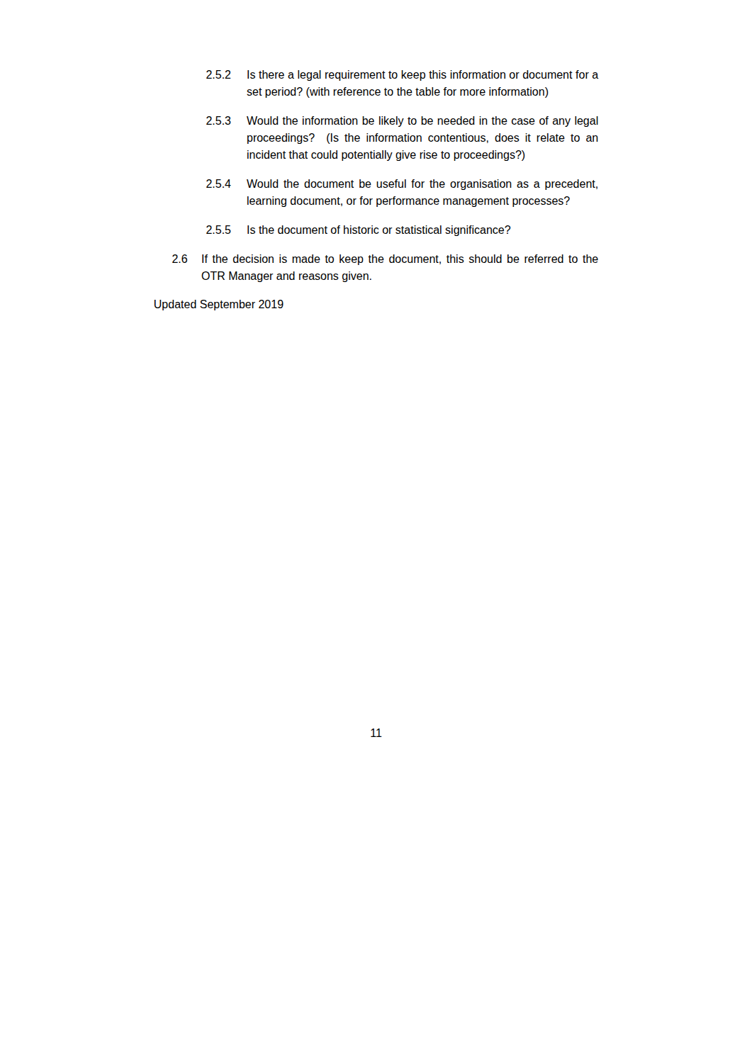2.5.2 Is there a legal requirement to keep this information or document for a set period? (with reference to the table for more information)
2.5.3 Would the information be likely to be needed in the case of any legal proceedings? (Is the information contentious, does it relate to an incident that could potentially give rise to proceedings?)
2.5.4 Would the document be useful for the organisation as a precedent, learning document, or for performance management processes?
2.5.5 Is the document of historic or statistical significance?
2.6 If the decision is made to keep the document, this should be referred to the OTR Manager and reasons given.
Updated September 2019
11